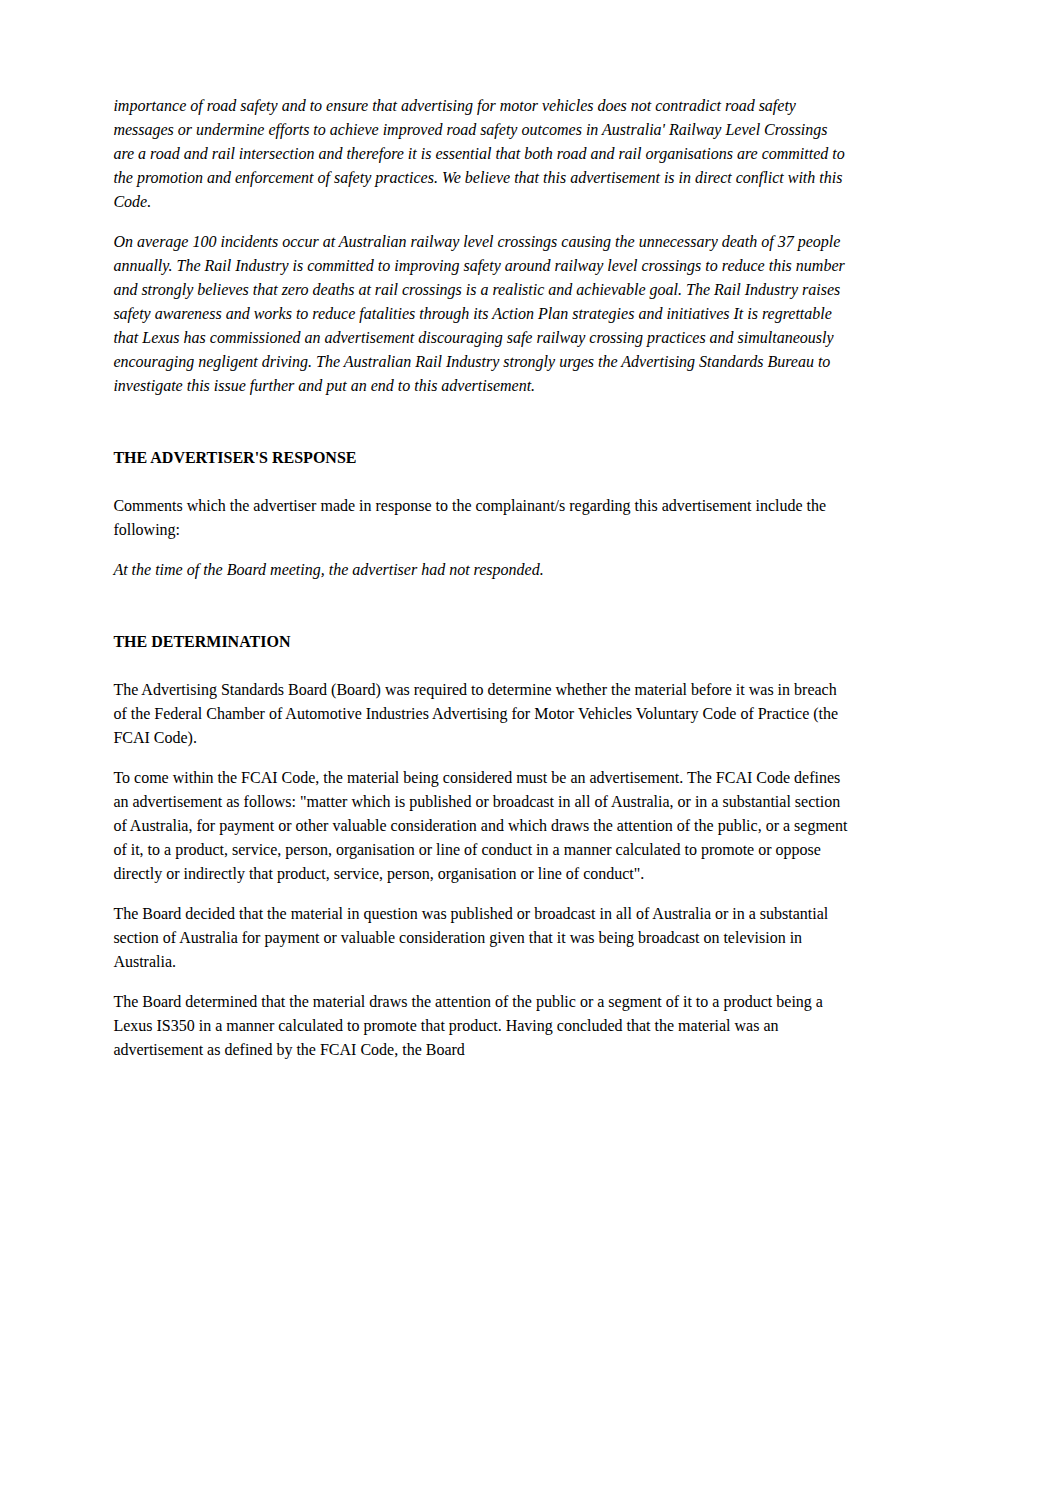importance of road safety and to ensure that advertising for motor vehicles does not contradict road safety messages or undermine efforts to achieve improved road safety outcomes in Australia' Railway Level Crossings are a road and rail intersection and therefore it is essential that both road and rail organisations are committed to the promotion and enforcement of safety practices. We believe that this advertisement is in direct conflict with this Code.
On average 100 incidents occur at Australian railway level crossings causing the unnecessary death of 37 people annually. The Rail Industry is committed to improving safety around railway level crossings to reduce this number and strongly believes that zero deaths at rail crossings is a realistic and achievable goal. The Rail Industry raises safety awareness and works to reduce fatalities through its Action Plan strategies and initiatives It is regrettable that Lexus has commissioned an advertisement discouraging safe railway crossing practices and simultaneously encouraging negligent driving. The Australian Rail Industry strongly urges the Advertising Standards Bureau to investigate this issue further and put an end to this advertisement.
The Advertiser's Response
Comments which the advertiser made in response to the complainant/s regarding this advertisement include the following:
At the time of the Board meeting, the advertiser had not responded.
The Determination
The Advertising Standards Board (Board) was required to determine whether the material before it was in breach of the Federal Chamber of Automotive Industries Advertising for Motor Vehicles Voluntary Code of Practice (the FCAI Code).
To come within the FCAI Code, the material being considered must be an advertisement. The FCAI Code defines an advertisement as follows: "matter which is published or broadcast in all of Australia, or in a substantial section of Australia, for payment or other valuable consideration and which draws the attention of the public, or a segment of it, to a product, service, person, organisation or line of conduct in a manner calculated to promote or oppose directly or indirectly that product, service, person, organisation or line of conduct".
The Board decided that the material in question was published or broadcast in all of Australia or in a substantial section of Australia for payment or valuable consideration given that it was being broadcast on television in Australia.
The Board determined that the material draws the attention of the public or a segment of it to a product being a Lexus IS350 in a manner calculated to promote that product. Having concluded that the material was an advertisement as defined by the FCAI Code, the Board